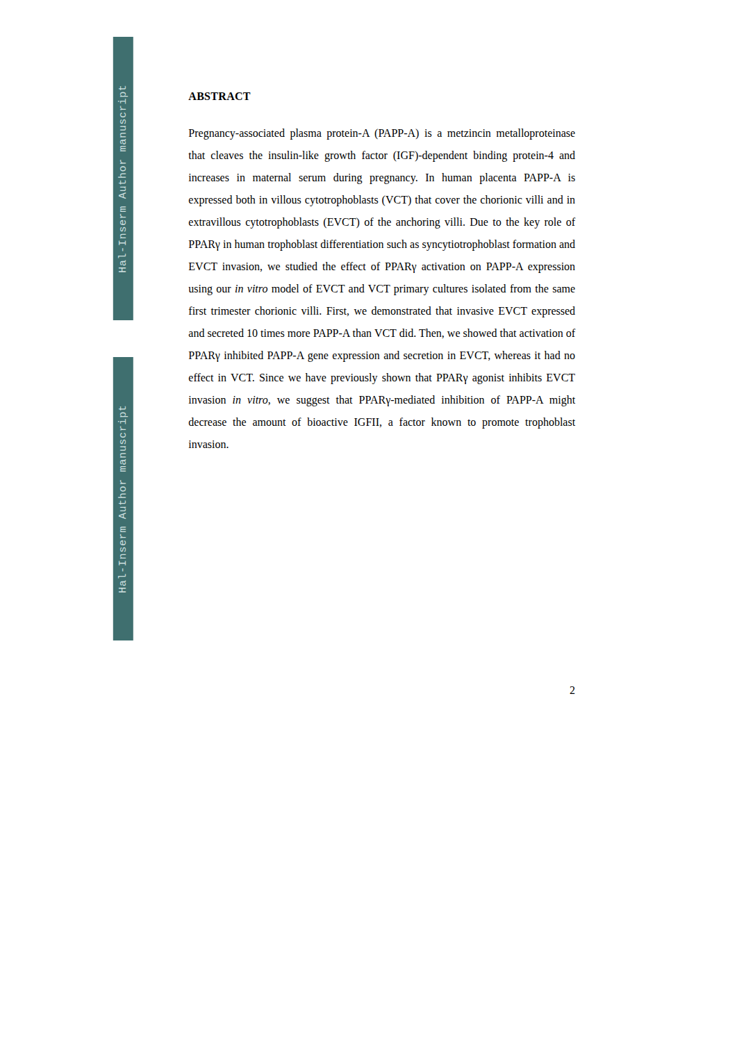Hal-Inserm Author manuscript
Hal-Inserm Author manuscript
ABSTRACT
Pregnancy-associated plasma protein-A (PAPP-A) is a metzincin metalloproteinase that cleaves the insulin-like growth factor (IGF)-dependent binding protein-4 and increases in maternal serum during pregnancy. In human placenta PAPP-A is expressed both in villous cytotrophoblasts (VCT) that cover the chorionic villi and in extravillous cytotrophoblasts (EVCT) of the anchoring villi. Due to the key role of PPARγ in human trophoblast differentiation such as syncytiotrophoblast formation and EVCT invasion, we studied the effect of PPARγ activation on PAPP-A expression using our in vitro model of EVCT and VCT primary cultures isolated from the same first trimester chorionic villi. First, we demonstrated that invasive EVCT expressed and secreted 10 times more PAPP-A than VCT did. Then, we showed that activation of PPARγ inhibited PAPP-A gene expression and secretion in EVCT, whereas it had no effect in VCT. Since we have previously shown that PPARγ agonist inhibits EVCT invasion in vitro, we suggest that PPARγ-mediated inhibition of PAPP-A might decrease the amount of bioactive IGFII, a factor known to promote trophoblast invasion.
2